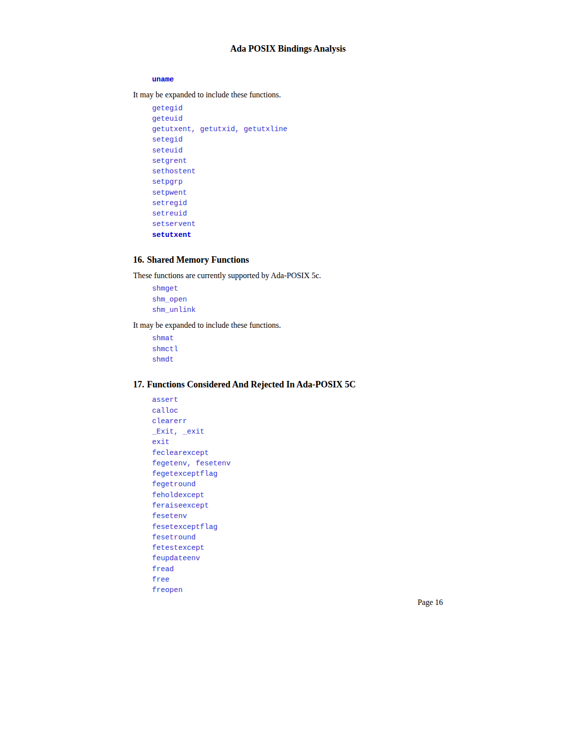Ada POSIX Bindings Analysis
uname
It may be expanded to include these functions.
getegid
geteuid
getutxent, getutxid, getutxline
setegid
seteuid
setgrent
sethostent
setpgrp
setpwent
setregid
setreuid
setservent
setutxent
16. Shared Memory Functions
These functions are currently supported by Ada-POSIX 5c.
shmget
shm_open
shm_unlink
It may be expanded to include these functions.
shmat
shmctl
shmdt
17. Functions Considered And Rejected In Ada-POSIX 5C
assert
calloc
clearerr
_Exit, _exit
exit
feclearexcept
fegetenv, fesetenv
fegetexceptflag
fegetround
feholdexcept
feraiseexcept
fesetenv
fesetexceptflag
fesetround
fetestexcept
feupdateenv
fread
free
freopen
Page 16